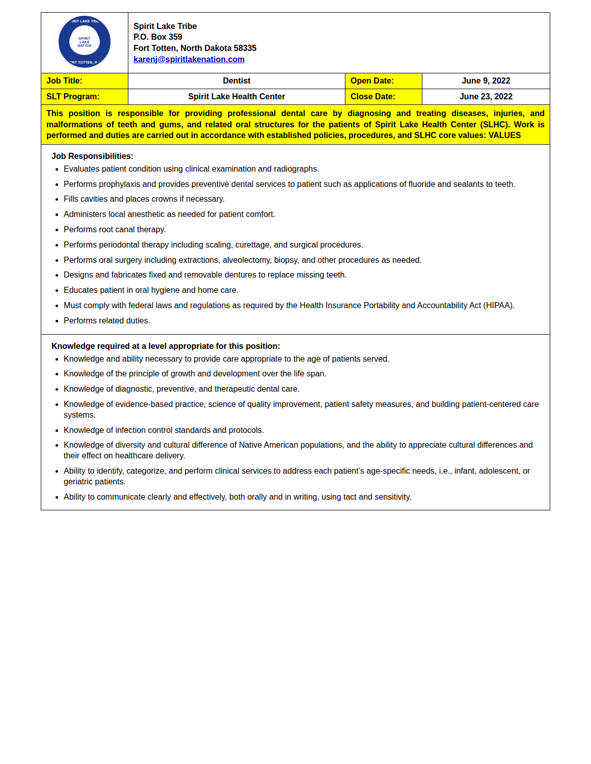| SPIRIT LAKE TRIBE SPIRIT LAKE NATION FORT TOTTEN, N.D. | Spirit Lake Tribe P.O. Box 359 Fort Totten, North Dakota 58335 karenj@spiritlakenation.com |
| Job Title: | Dentist | Open Date: | June 9, 2022 |
| SLT Program: | Spirit Lake Health Center | Close Date: | June 23, 2022 |
| This position is responsible for providing professional dental care by diagnosing and treating diseases, injuries, and malformations of teeth and gums, and related oral structures for the patients of Spirit Lake Health Center (SLHC). Work is performed and duties are carried out in accordance with established policies, procedures, and SLHC core values: VALUES |
| Job Responsibilities: Evaluates patient condition using clinical examination and radiographs. Performs prophylaxis and provides preventive dental services to patient such as applications of fluoride and sealants to teeth. Fills cavities and places crowns if necessary. Administers local anesthetic as needed for patient comfort. Performs root canal therapy. Performs periodontal therapy including scaling, curettage, and surgical procedures. Performs oral surgery including extractions, alveolectomy, biopsy, and other procedures as needed. Designs and fabricates fixed and removable dentures to replace missing teeth. Educates patient in oral hygiene and home care. Must comply with federal laws and regulations as required by the Health Insurance Portability and Accountability Act (HIPAA). Performs related duties. |
| Knowledge required at a level appropriate for this position: Knowledge and ability necessary to provide care appropriate to the age of patients served. Knowledge of the principle of growth and development over the life span. Knowledge of diagnostic, preventive, and therapeutic dental care. Knowledge of evidence-based practice, science of quality improvement, patient safety measures, and building patient-centered care systems. Knowledge of infection control standards and protocols. Knowledge of diversity and cultural difference of Native American populations, and the ability to appreciate cultural differences and their effect on healthcare delivery. Ability to identify, categorize, and perform clinical services to address each patient’s age-specific needs, i.e., infant, adolescent, or geriatric patients. Ability to communicate clearly and effectively, both orally and in writing, using tact and sensitivity. |